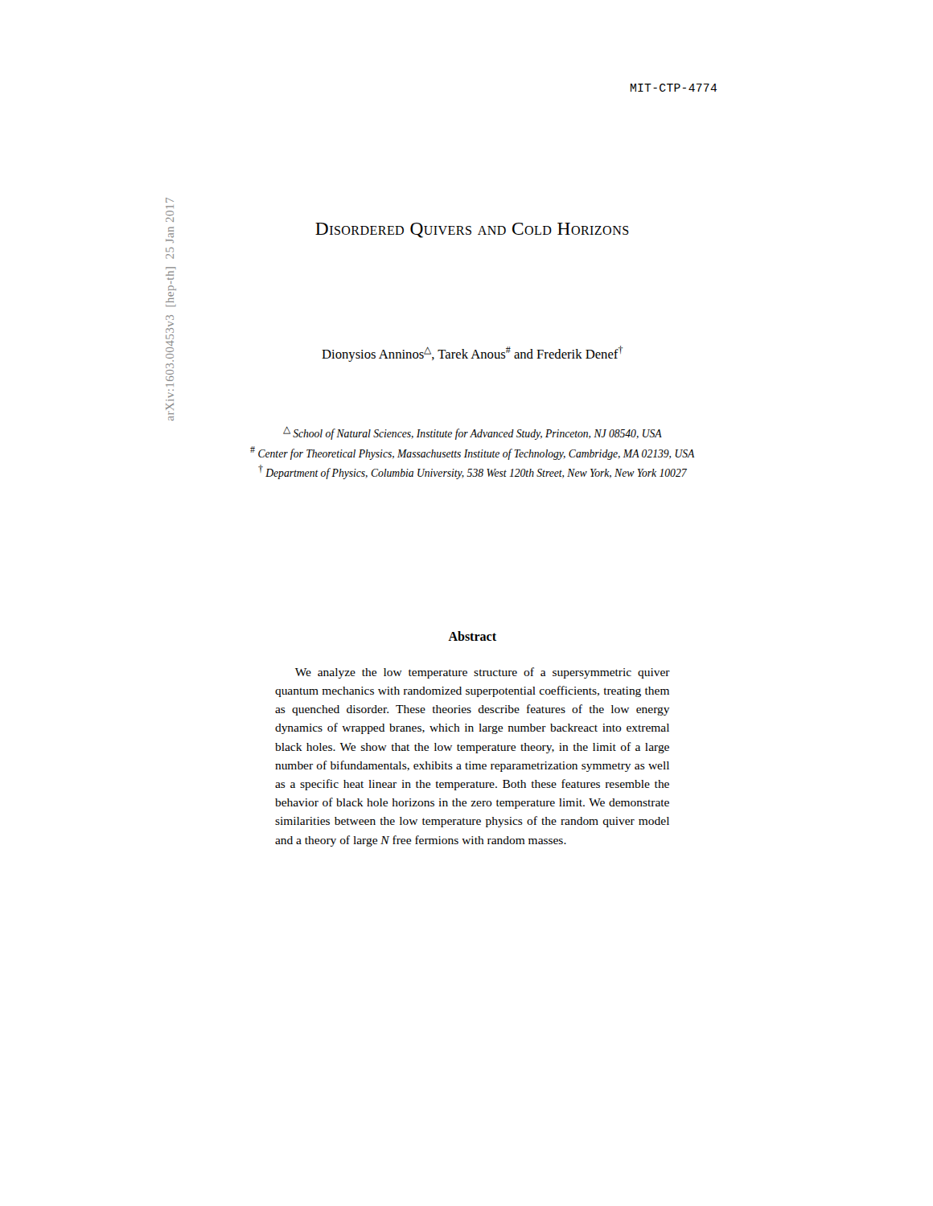arXiv:1603.00453v3 [hep-th] 25 Jan 2017
MIT-CTP-4774
Disordered Quivers and Cold Horizons
Dionysios Anninos△, Tarek Anous# and Frederik Denef†
△ School of Natural Sciences, Institute for Advanced Study, Princeton, NJ 08540, USA
# Center for Theoretical Physics, Massachusetts Institute of Technology, Cambridge, MA 02139, USA
† Department of Physics, Columbia University, 538 West 120th Street, New York, New York 10027
Abstract
We analyze the low temperature structure of a supersymmetric quiver quantum mechanics with randomized superpotential coefficients, treating them as quenched disorder. These theories describe features of the low energy dynamics of wrapped branes, which in large number backreact into extremal black holes. We show that the low temperature theory, in the limit of a large number of bifundamentals, exhibits a time reparametrization symmetry as well as a specific heat linear in the temperature. Both these features resemble the behavior of black hole horizons in the zero temperature limit. We demonstrate similarities between the low temperature physics of the random quiver model and a theory of large N free fermions with random masses.